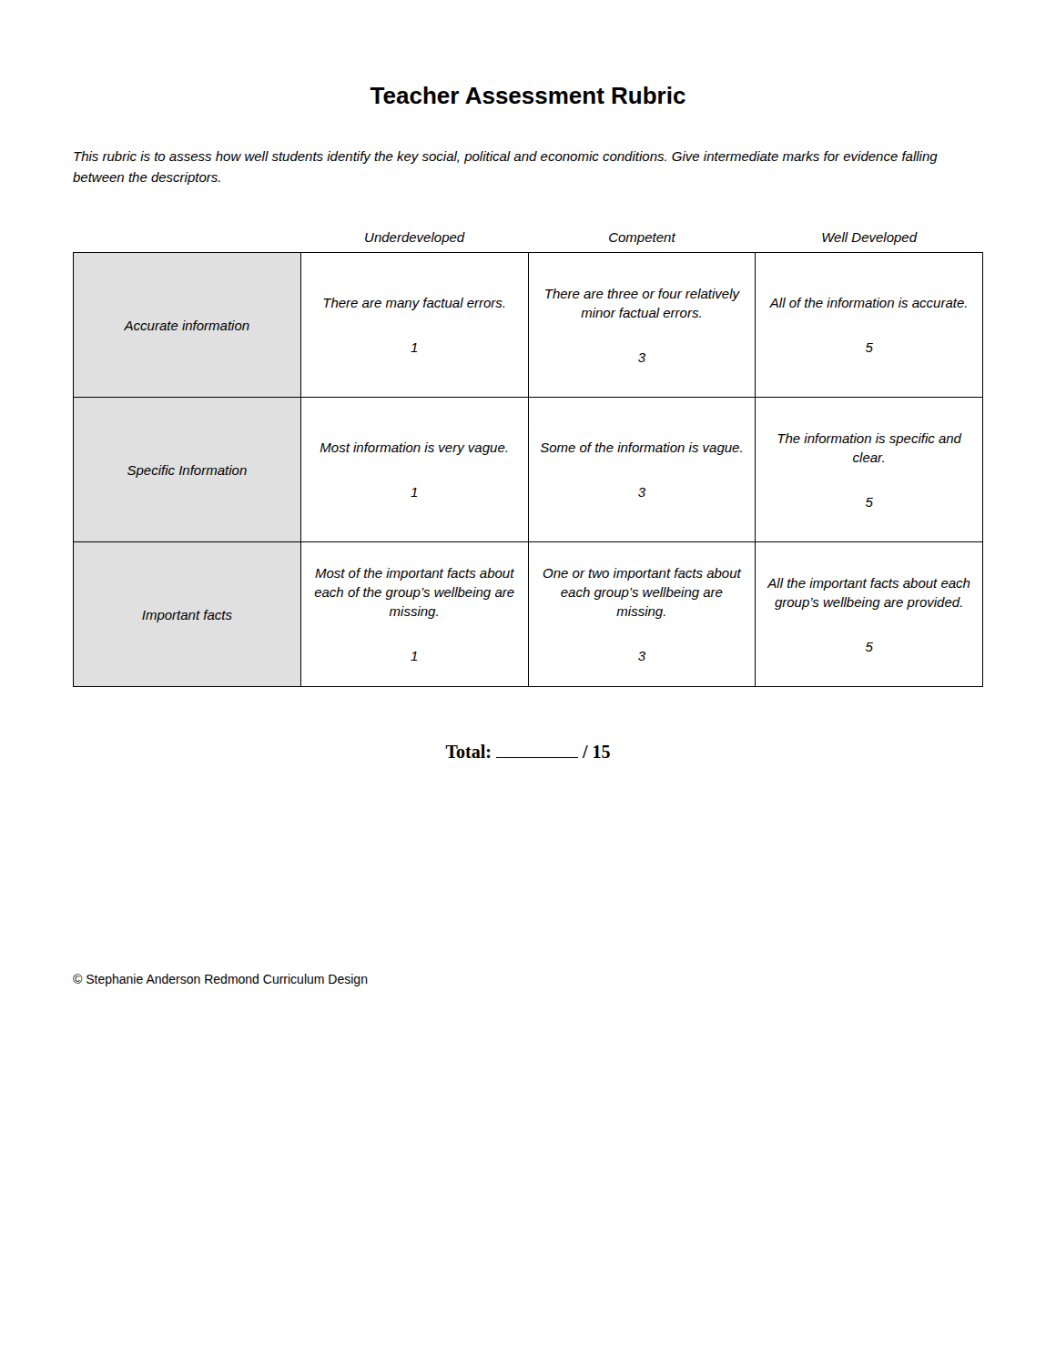Teacher Assessment Rubric
This rubric is to assess how well students identify the key social, political and economic conditions. Give intermediate marks for evidence falling between the descriptors.
| | Underdeveloped | Competent | Well Developed |
| --- | --- | --- | --- |
| Accurate information | There are many factual errors. 1 | There are three or four relatively minor factual errors. 3 | All of the information is accurate. 5 |
| Specific Information | Most information is very vague. 1 | Some of the information is vague. 3 | The information is specific and clear. 5 |
| Important facts | Most of the important facts about each of the group’s wellbeing are missing. 1 | One or two important facts about each group’s wellbeing are missing. 3 | All the important facts about each group’s wellbeing are provided. 5 |
Total: / 15
© Stephanie Anderson Redmond Curriculum Design